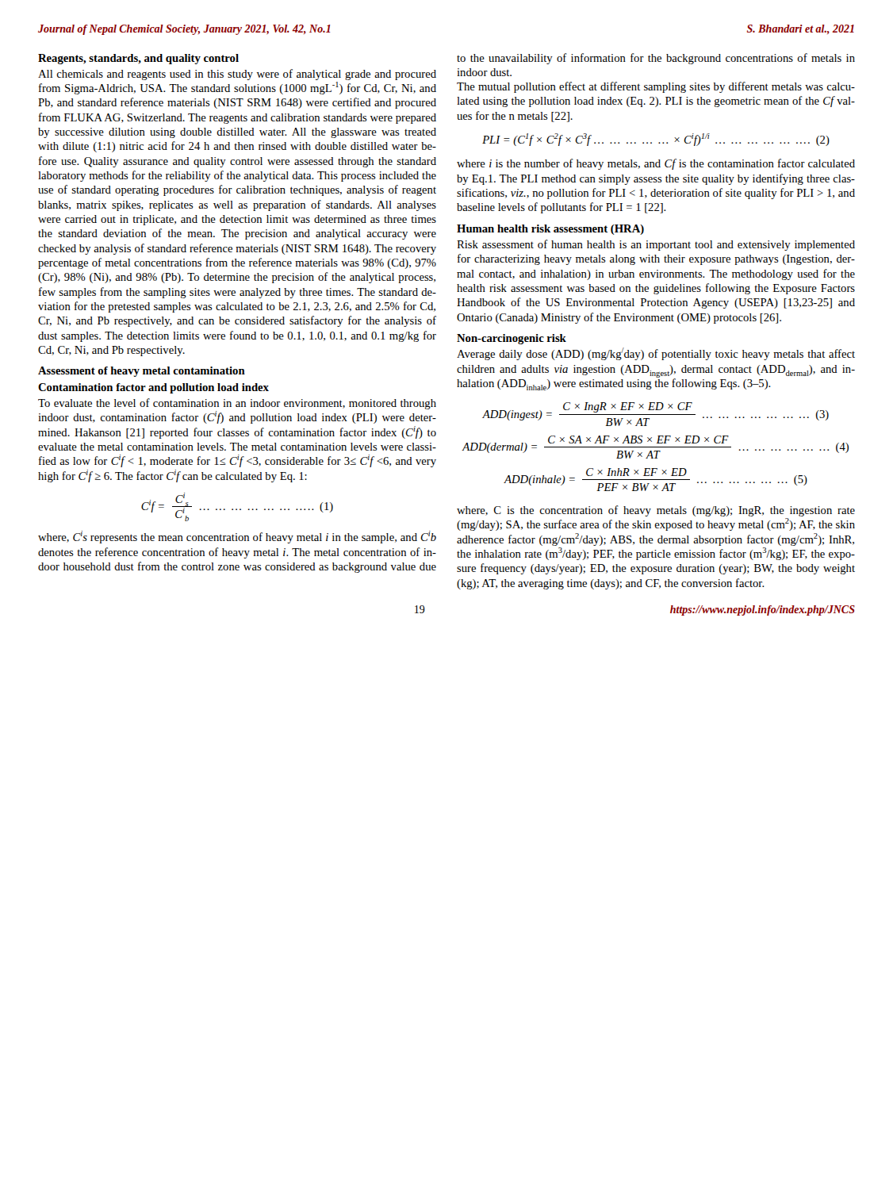Journal of Nepal Chemical Society, January 2021, Vol. 42, No.1
S. Bhandari et al., 2021
Reagents, standards, and quality control
All chemicals and reagents used in this study were of analytical grade and procured from Sigma-Aldrich, USA. The standard solutions (1000 mgL-1) for Cd, Cr, Ni, and Pb, and standard reference materials (NIST SRM 1648) were certified and procured from FLUKA AG, Switzerland. The reagents and calibration standards were prepared by successive dilution using double distilled water. All the glassware was treated with dilute (1:1) nitric acid for 24 h and then rinsed with double distilled water before use. Quality assurance and quality control were assessed through the standard laboratory methods for the reliability of the analytical data. This process included the use of standard operating procedures for calibration techniques, analysis of reagent blanks, matrix spikes, replicates as well as preparation of standards. All analyses were carried out in triplicate, and the detection limit was determined as three times the standard deviation of the mean. The precision and analytical accuracy were checked by analysis of standard reference materials (NIST SRM 1648). The recovery percentage of metal concentrations from the reference materials was 98% (Cd), 97% (Cr), 98% (Ni), and 98% (Pb). To determine the precision of the analytical process, few samples from the sampling sites were analyzed by three times. The standard deviation for the pretested samples was calculated to be 2.1, 2.3, 2.6, and 2.5% for Cd, Cr, Ni, and Pb respectively, and can be considered satisfactory for the analysis of dust samples. The detection limits were found to be 0.1, 1.0, 0.1, and 0.1 mg/kg for Cd, Cr, Ni, and Pb respectively.
Assessment of heavy metal contamination
Contamination factor and pollution load index
To evaluate the level of contamination in an indoor environment, monitored through indoor dust, contamination factor (Cif) and pollution load index (PLI) were determined. Hakanson [21] reported four classes of contamination factor index (Cif) to evaluate the metal contamination levels. The metal contamination levels were classified as low for Cif < 1, moderate for 1≤ Cif <3, considerable for 3≤ Cif <6, and very high for Cif ≥ 6. The factor Cif can be calculated by Eq. 1:
Cif = Cis Cib … … … … … … ….. (1)
where, Cis represents the mean concentration of heavy metal i in the sample, and Cib denotes the reference concentration of heavy metal i. The metal concentration of indoor household dust from the control zone was considered as background value due to the unavailability of information for the background concentrations of metals in indoor dust.
The mutual pollution effect at different sampling sites by different metals was calculated using the pollution load index (Eq. 2). PLI is the geometric mean of the Cf values for the n metals [22].
PLI = (C1f × C2f × C3f … … … … … × Cif)1/i … … … … … …. (2)
where i is the number of heavy metals, and Cf is the contamination factor calculated by Eq.1. The PLI method can simply assess the site quality by identifying three classifications, viz., no pollution for PLI < 1, deterioration of site quality for PLI > 1, and baseline levels of pollutants for PLI = 1 [22].
Human health risk assessment (HRA)
Risk assessment of human health is an important tool and extensively implemented for characterizing heavy metals along with their exposure pathways (Ingestion, dermal contact, and inhalation) in urban environments. The methodology used for the health risk assessment was based on the guidelines following the Exposure Factors Handbook of the US Environmental Protection Agency (USEPA) [13,23-25] and Ontario (Canada) Ministry of the Environment (OME) protocols [26].
Non-carcinogenic risk
Average daily dose (ADD) (mg/kg/day) of potentially toxic heavy metals that affect children and adults via ingestion (ADDingest), dermal contact (ADDdermal), and inhalation (ADDinhale) were estimated using the following Eqs. (3–5).
ADD(ingest) = C × IngR × EF × ED × CF BW × AT … … … … … … … (3)
ADD(dermal) = C × SA × AF × ABS × EF × ED × CF BW × AT … … … … … … (4)
ADD(inhale) = C × InhR × EF × ED PEF × BW × AT … … … … … … (5)
where, C is the concentration of heavy metals (mg/kg); IngR, the ingestion rate (mg/day); SA, the surface area of the skin exposed to heavy metal (cm2); AF, the skin adherence factor (mg/cm2/day); ABS, the dermal absorption factor (mg/cm2); InhR, the inhalation rate (m3/day); PEF, the particle emission factor (m3/kg); EF, the exposure frequency (days/year); ED, the exposure duration (year); BW, the body weight (kg); AT, the averaging time (days); and CF, the conversion factor.
19
https://www.nepjol.info/index.php/JNCS